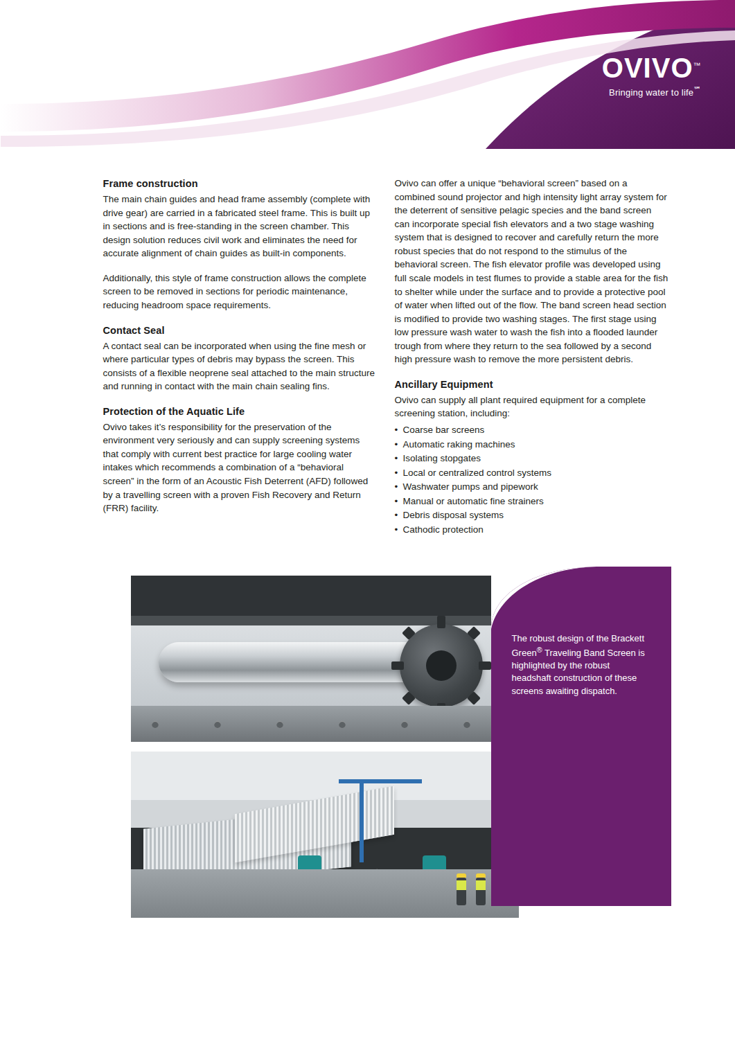OVIVO™
Bringing water to life℠
Frame construction
The main chain guides and head frame assembly (complete with drive gear) are carried in a fabricated steel frame. This is built up in sections and is free-standing in the screen chamber. This design solution reduces civil work and eliminates the need for accurate alignment of chain guides as built-in components.
Additionally, this style of frame construction allows the complete screen to be removed in sections for periodic maintenance, reducing headroom space requirements.
Contact Seal
A contact seal can be incorporated when using the fine mesh or where particular types of debris may bypass the screen. This consists of a flexible neoprene seal attached to the main structure and running in contact with the main chain sealing fins.
Protection of the Aquatic Life
Ovivo takes it’s responsibility for the preservation of the environment very seriously and can supply screening systems that comply with current best practice for large cooling water intakes which recommends a combination of a “behavioral screen” in the form of an Acoustic Fish Deterrent (AFD) followed by a travelling screen with a proven Fish Recovery and Return (FRR) facility.
Ovivo can offer a unique “behavioral screen” based on a combined sound projector and high intensity light array system for the deterrent of sensitive pelagic species and the band screen can incorporate special fish elevators and a two stage washing system that is designed to recover and carefully return the more robust species that do not respond to the stimulus of the behavioral screen. The fish elevator profile was developed using full scale models in test flumes to provide a stable area for the fish to shelter while under the surface and to provide a protective pool of water when lifted out of the flow. The band screen head section is modified to provide two washing stages. The first stage using low pressure wash water to wash the fish into a flooded launder trough from where they return to the sea followed by a second high pressure wash to remove the more persistent debris.
Ancillary Equipment
Ovivo can supply all plant required equipment for a complete screening station, including:
Coarse bar screens
Automatic raking machines
Isolating stopgates
Local or centralized control systems
Washwater pumps and pipework
Manual or automatic fine strainers
Debris disposal systems
Cathodic protection
The robust design of the Brackett Green® Traveling Band Screen is highlighted by the robust headshaft construction of these screens awaiting dispatch.